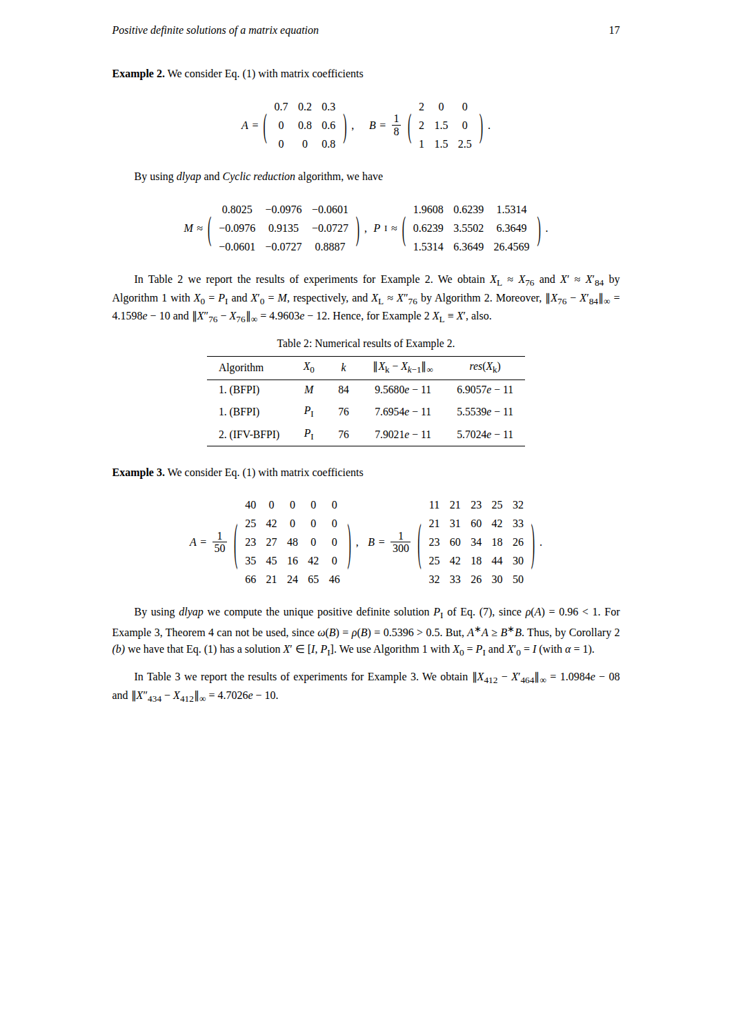Positive definite solutions of a matrix equation 17
Example 2. We consider Eq. (1) with matrix coefficients
A = (
| 0.7 | 0.2 | 0.3 |
| 0 | 0.8 | 0.6 |
| 0 | 0 | 0.8 |
) , B = 18 (
| 2 | 0 | 0 |
| 2 | 1.5 | 0 |
| 1 | 1.5 | 2.5 |
) .
By using dlyap and Cyclic reduction algorithm, we have
M ≈ (
| 0.8025 | −0.0976 | −0.0601 |
| −0.0976 | 0.9135 | −0.0727 |
| −0.0601 | −0.0727 | 0.8887 |
) , PI ≈ (
| 1.9608 | 0.6239 | 1.5314 |
| 0.6239 | 3.5502 | 6.3649 |
| 1.5314 | 6.3649 | 26.4569 |
) .
In Table 2 we report the results of experiments for Example 2. We obtain XL ≈ X76 and X′ ≈ X′84 by Algorithm 1 with X0 = PI and X′0 = M, respectively, and XL ≈ X″76 by Algorithm 2. Moreover, ∥X76 − X′84∥∞ = 4.1598e − 10 and ∥X″76 − X76∥∞ = 4.9603e − 12. Hence, for Example 2 XL ≡ X′, also.
Table 2: Numerical results of Example 2.
| Algorithm | X 0 | k | ∥ X k − X k −1 ∥ ∞ | res ( X k ) |
| --- | --- | --- | --- | --- |
| 1. (BFPI) | M | 84 | 9.5680 e − 11 | 6.9057 e − 11 |
| 1. (BFPI) | P I | 76 | 7.6954 e − 11 | 5.5539 e − 11 |
| 2. (IFV-BFPI) | P I | 76 | 7.9021 e − 11 | 5.7024 e − 11 |
Example 3. We consider Eq. (1) with matrix coefficients
A = 150 (
| 40 | 0 | 0 | 0 | 0 |
| 25 | 42 | 0 | 0 | 0 |
| 23 | 27 | 48 | 0 | 0 |
| 35 | 45 | 16 | 42 | 0 |
| 66 | 21 | 24 | 65 | 46 |
) , B = 1300 (
| 11 | 21 | 23 | 25 | 32 |
| 21 | 31 | 60 | 42 | 33 |
| 23 | 60 | 34 | 18 | 26 |
| 25 | 42 | 18 | 44 | 30 |
| 32 | 33 | 26 | 30 | 50 |
) .
By using dlyap we compute the unique positive definite solution PI of Eq. (7), since ρ(A) = 0.96 < 1. For Example 3, Theorem 4 can not be used, since ω(B) = ρ(B) = 0.5396 > 0.5. But, A∗A ≥ B∗B. Thus, by Corollary 2 (b) we have that Eq. (1) has a solution X′ ∈ [I, PI]. We use Algorithm 1 with X0 = PI and X′0 = I (with α = 1).
In Table 3 we report the results of experiments for Example 3. We obtain ∥X412 − X′464∥∞ = 1.0984e − 08 and ∥X″434 − X412∥∞ = 4.7026e − 10.